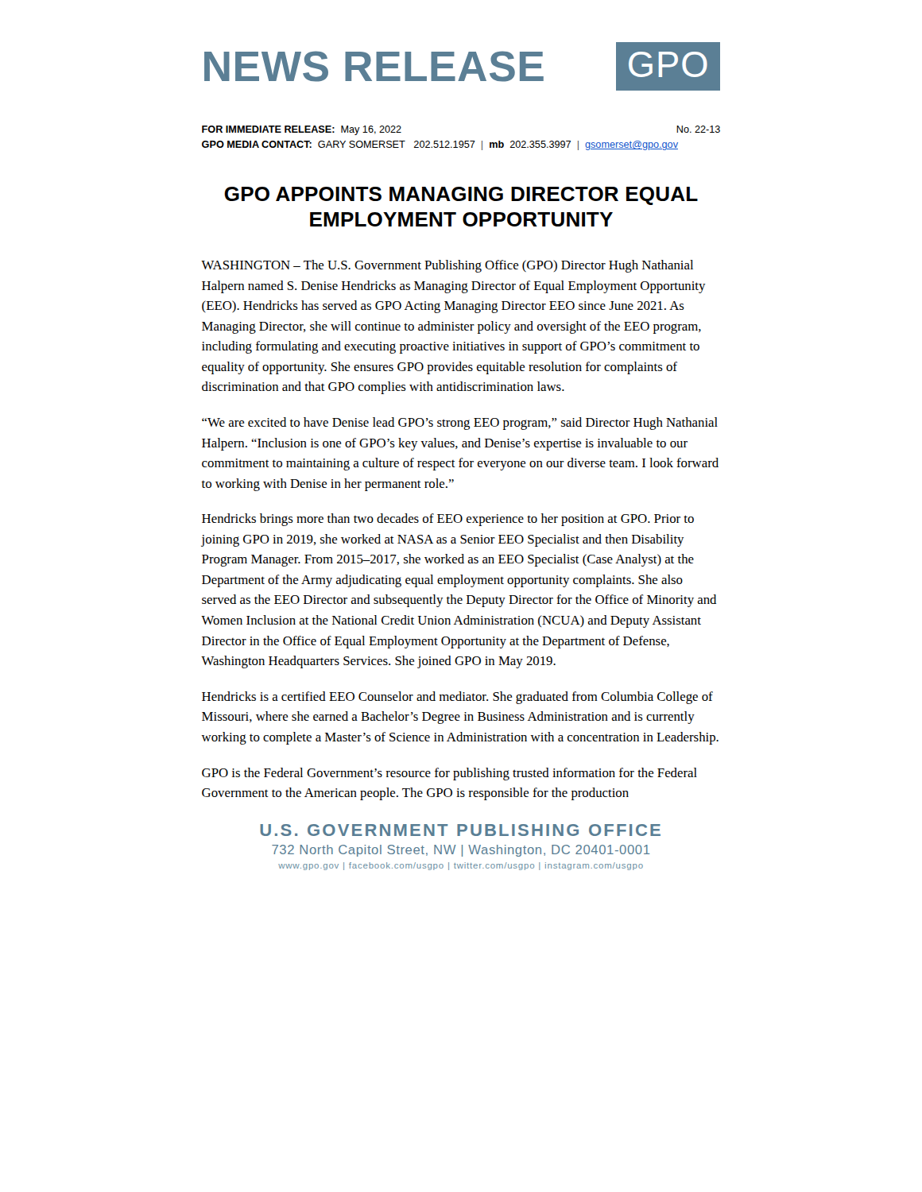NEWS RELEASE
GPO
FOR IMMEDIATE RELEASE: May 16, 2022
No. 22-13
GPO MEDIA CONTACT: GARY SOMERSET 202.512.1957 | mb 202.355.3997 | gsomerset@gpo.gov
GPO APPOINTS MANAGING DIRECTOR EQUAL
EMPLOYMENT OPPORTUNITY
WASHINGTON – The U.S. Government Publishing Office (GPO) Director Hugh Nathanial Halpern named S. Denise Hendricks as Managing Director of Equal Employment Opportunity (EEO). Hendricks has served as GPO Acting Managing Director EEO since June 2021. As Managing Director, she will continue to administer policy and oversight of the EEO program, including formulating and executing proactive initiatives in support of GPO’s commitment to equality of opportunity. She ensures GPO provides equitable resolution for complaints of discrimination and that GPO complies with antidiscrimination laws.
“We are excited to have Denise lead GPO’s strong EEO program,” said Director Hugh Nathanial Halpern. “Inclusion is one of GPO’s key values, and Denise’s expertise is invaluable to our commitment to maintaining a culture of respect for everyone on our diverse team. I look forward to working with Denise in her permanent role.”
Hendricks brings more than two decades of EEO experience to her position at GPO. Prior to joining GPO in 2019, she worked at NASA as a Senior EEO Specialist and then Disability Program Manager. From 2015–2017, she worked as an EEO Specialist (Case Analyst) at the Department of the Army adjudicating equal employment opportunity complaints. She also served as the EEO Director and subsequently the Deputy Director for the Office of Minority and Women Inclusion at the National Credit Union Administration (NCUA) and Deputy Assistant Director in the Office of Equal Employment Opportunity at the Department of Defense, Washington Headquarters Services. She joined GPO in May 2019.
Hendricks is a certified EEO Counselor and mediator. She graduated from Columbia College of Missouri, where she earned a Bachelor’s Degree in Business Administration and is currently working to complete a Master’s of Science in Administration with a concentration in Leadership.
GPO is the Federal Government’s resource for publishing trusted information for the Federal Government to the American people. The GPO is responsible for the production
U.S. GOVERNMENT PUBLISHING OFFICE
732 North Capitol Street, NW | Washington, DC 20401-0001
www.gpo.gov | facebook.com/usgpo | twitter.com/usgpo | instagram.com/usgpo